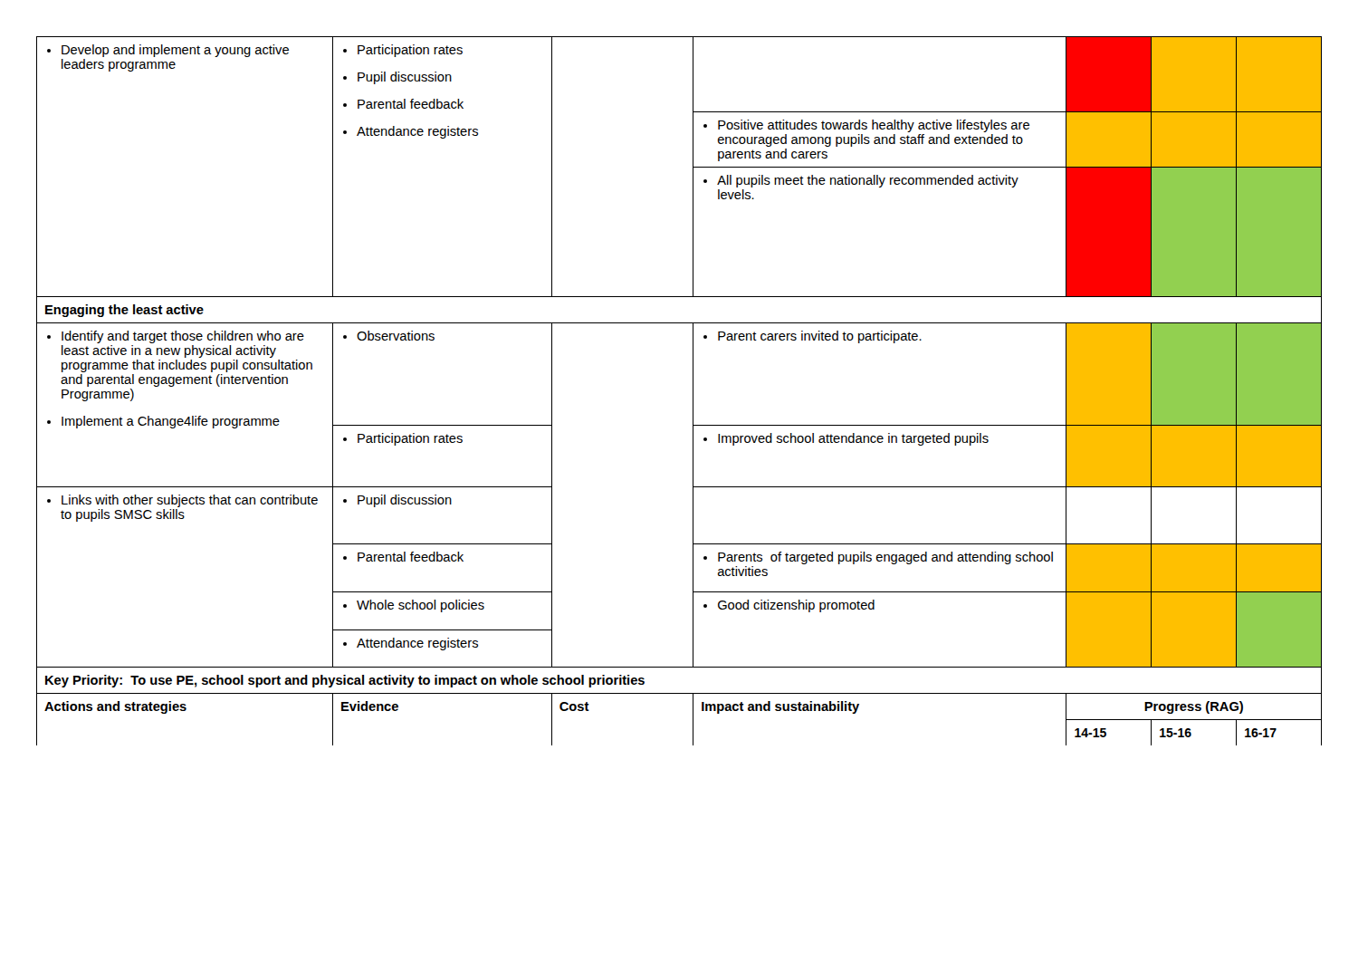| Develop and implement a young active leaders programme | Participation rates Pupil discussion Parental feedback Attendance registers | | | | | |
| Positive attitudes towards healthy active lifestyles are encouraged among pupils and staff and extended to parents and carers | | | |
| All pupils meet the nationally recommended activity levels. | | | |
| Engaging the least active |
| Identify and target those children who are least active in a new physical activity programme that includes pupil consultation and parental engagement (intervention Programme) Implement a Change4life programme | Observations | | Parent carers invited to participate. | | | |
| Participation rates | Improved school attendance in targeted pupils | | | |
| Links with other subjects that can contribute to pupils SMSC skills | Pupil discussion | | | | |
| Parental feedback | Parents of targeted pupils engaged and attending school activities | | | |
| Whole school policies | Good citizenship promoted | | | |
| Attendance registers |
| Key Priority: To use PE, school sport and physical activity to impact on whole school priorities |
| Actions and strategies | Evidence | Cost | Impact and sustainability | Progress (RAG) |
| 14-15 | 15-16 | 16-17 |